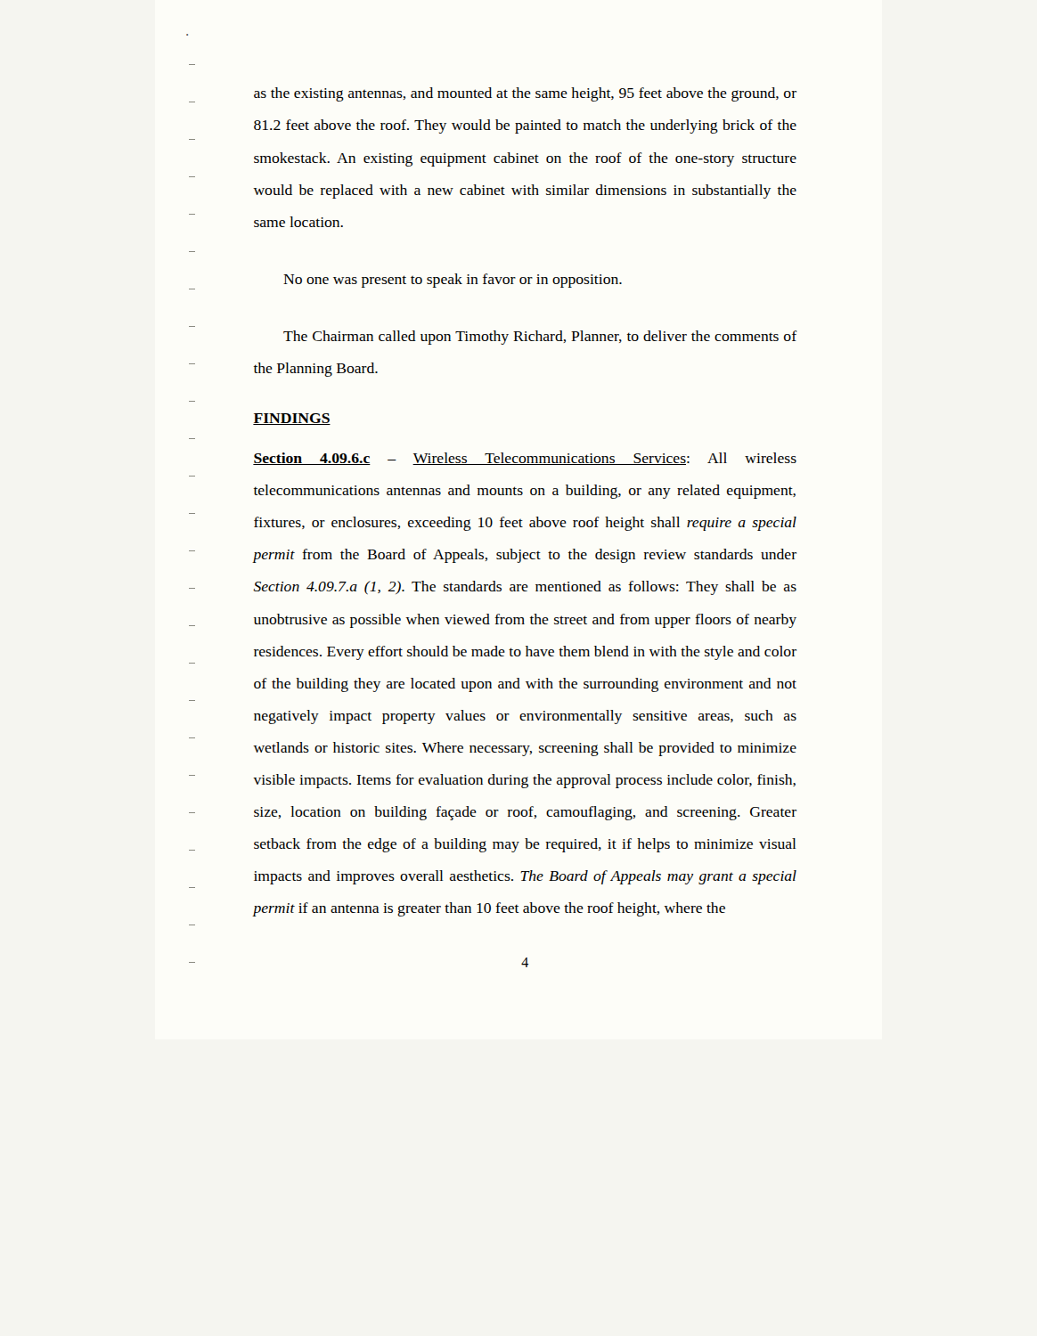·
as the existing antennas, and mounted at the same height, 95 feet above the ground, or 81.2 feet above the roof. They would be painted to match the underlying brick of the smokestack. An existing equipment cabinet on the roof of the one-story structure would be replaced with a new cabinet with similar dimensions in substantially the same location.
No one was present to speak in favor or in opposition.
The Chairman called upon Timothy Richard, Planner, to deliver the comments of the Planning Board.
FINDINGS
Section 4.09.6.c – Wireless Telecommunications Services: All wireless telecommunications antennas and mounts on a building, or any related equipment, fixtures, or enclosures, exceeding 10 feet above roof height shall require a special permit from the Board of Appeals, subject to the design review standards under Section 4.09.7.a (1, 2). The standards are mentioned as follows: They shall be as unobtrusive as possible when viewed from the street and from upper floors of nearby residences. Every effort should be made to have them blend in with the style and color of the building they are located upon and with the surrounding environment and not negatively impact property values or environmentally sensitive areas, such as wetlands or historic sites. Where necessary, screening shall be provided to minimize visible impacts. Items for evaluation during the approval process include color, finish, size, location on building façade or roof, camouflaging, and screening. Greater setback from the edge of a building may be required, it if helps to minimize visual impacts and improves overall aesthetics. The Board of Appeals may grant a special permit if an antenna is greater than 10 feet above the roof height, where the
4